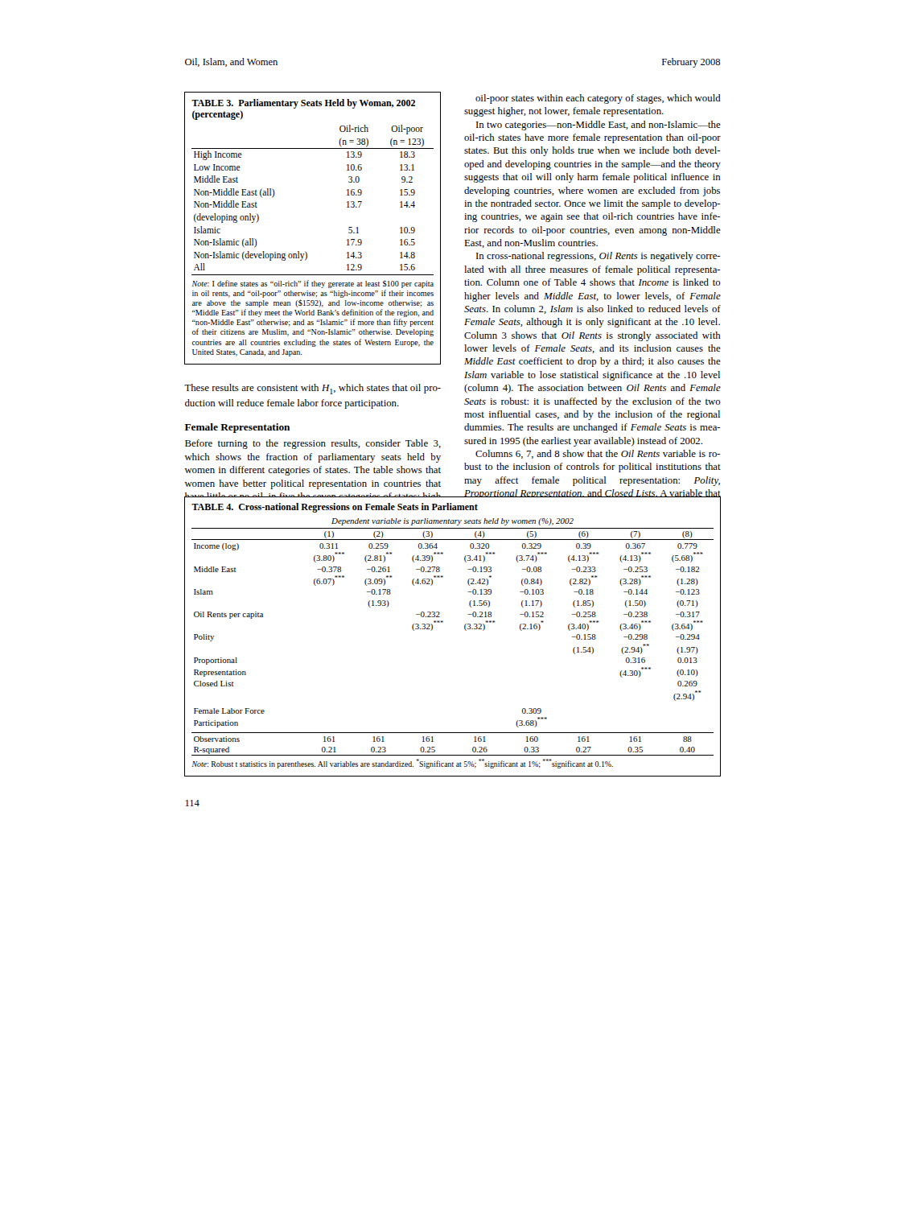Oil, Islam, and Women
February 2008
TABLE 3. Parliamentary Seats Held by Woman, 2002 (percentage)
| | Oil-rich | Oil-poor |
| --- | --- | --- |
| | (n = 38) | (n = 123) |
| High Income | 13.9 | 18.3 |
| Low Income | 10.6 | 13.1 |
| Middle East | 3.0 | 9.2 |
| Non-Middle East (all) | 16.9 | 15.9 |
| Non-Middle East | 13.7 | 14.4 |
| (developing only) | | |
| Islamic | 5.1 | 10.9 |
| Non-Islamic (all) | 17.9 | 16.5 |
| Non-Islamic (developing only) | 14.3 | 14.8 |
| All | 12.9 | 15.6 |
Note: I define states as “oil-rich” if they gererate at least $100 per capita in oil rents, and “oil-poor” otherwise; as “high-income” if their incomes are above the sample mean ($1592), and low-income otherwise; as “Middle East” if they meet the World Bank’s definition of the region, and “non-Middle East” otherwise; and as “Islamic” if more than fifty percent of their citizens are Muslim, and “Non-Islamic” otherwise. Developing countries are all countries excluding the states of Western Europe, the United States, Canada, and Japan.
These results are consistent with H 1, which states that oil production will reduce female labor force participation.
Female Representation
Before turning to the regression results, consider Table 3, which shows the fraction of parliamentary seats held by women in different categories of states. The table shows that women have better political representation in countries that have little or no oil, in five the seven categories of states: high and low income, Middle East, Islamic, and all states. This is striking since oil-rich countries have higher incomes than the
oil-poor states within each category of stages, which would suggest higher, not lower, female representation.
In two categories—non-Middle East, and non-Islamic—the oil-rich states have more female representation than oil-poor states. But this only holds true when we include both developed and developing countries in the sample—and the theory suggests that oil will only harm female political influence in developing countries, where women are excluded from jobs in the nontraded sector. Once we limit the sample to developing countries, we again see that oil-rich countries have inferior records to oil-poor countries, even among non-Middle East, and non-Muslim countries.
In cross-national regressions, Oil Rents is negatively correlated with all three measures of female political representation. Column one of Table 4 shows that Income is linked to higher levels and Middle East, to lower levels, of Female Seats. In column 2, Islam is also linked to reduced levels of Female Seats, although it is only significant at the .10 level. Column 3 shows that Oil Rents is strongly associated with lower levels of Female Seats, and its inclusion causes the Middle East coefficient to drop by a third; it also causes the Islam variable to lose statistical significance at the .10 level (column 4). The association between Oil Rents and Female Seats is robust: it is unaffected by the exclusion of the two most influential cases, and by the inclusion of the regional dummies. The results are unchanged if Female Seats is measured in 1995 (the earliest year available) instead of 2002.
Columns 6, 7, and 8 show that the Oil Rents variable is robust to the inclusion of controls for political institutions that may affect female political representation: Polity, Proportional Representation, and Closed Lists. A variable that measures district magnitude was not statistically significant; nor was a variable that measured migration, which conceivably might be affecting female representation.
TABLE 4. Cross-national Regressions on Female Seats in Parliament
Dependent variable is parliamentary seats held by women (%), 2002
| | (1) | (2) | (3) | (4) | (5) | (6) | (7) | (8) |
| --- | --- | --- | --- | --- | --- | --- | --- | --- |
| Income (log) | 0.311 | 0.259 | 0.364 | 0.320 | 0.329 | 0.39 | 0.367 | 0.779 |
| | (3.80) *** | (2.81) ** | (4.39) *** | (3.41) *** | (3.74) *** | (4.13) *** | (4.13) *** | (5.68) *** |
| Middle East | −0.378 | −0.261 | −0.278 | −0.193 | −0.08 | −0.233 | −0.253 | −0.182 |
| | (6.07) *** | (3.09) ** | (4.62) *** | (2.42) * | (0.84) | (2.82) ** | (3.28) *** | (1.28) |
| Islam | | −0.178 | | −0.139 | −0.103 | −0.18 | −0.144 | −0.123 |
| | | (1.93) | | (1.56) | (1.17) | (1.85) | (1.50) | (0.71) |
| Oil Rents per capita | | | −0.232 | −0.218 | −0.152 | −0.258 | −0.238 | −0.317 |
| | | | (3.32) *** | (3.32) *** | (2.16) * | (3.40) *** | (3.46) *** | (3.64) *** |
| Polity | | | | | | −0.158 | −0.298 | −0.294 |
| | | | | | | (1.54) | (2.94) ** | (1.97) |
| Proportional | | | | | | | 0.316 | 0.013 |
| Representation | | | | | | | (4.30) *** | (0.10) |
| Closed List | | | | | | | | 0.269 |
| | | | | | | | | (2.94) ** |
| Female Labor Force | | | | | 0.309 | | | |
| Participation | | | | | (3.68) *** | | | |
| Observations | 161 | 161 | 161 | 161 | 160 | 161 | 161 | 88 |
| R-squared | 0.21 | 0.23 | 0.25 | 0.26 | 0.33 | 0.27 | 0.35 | 0.40 |
Note: Robust t statistics in parentheses. All variables are standardized. *Significant at 5%; **significant at 1%; ***significant at 0.1%.
114